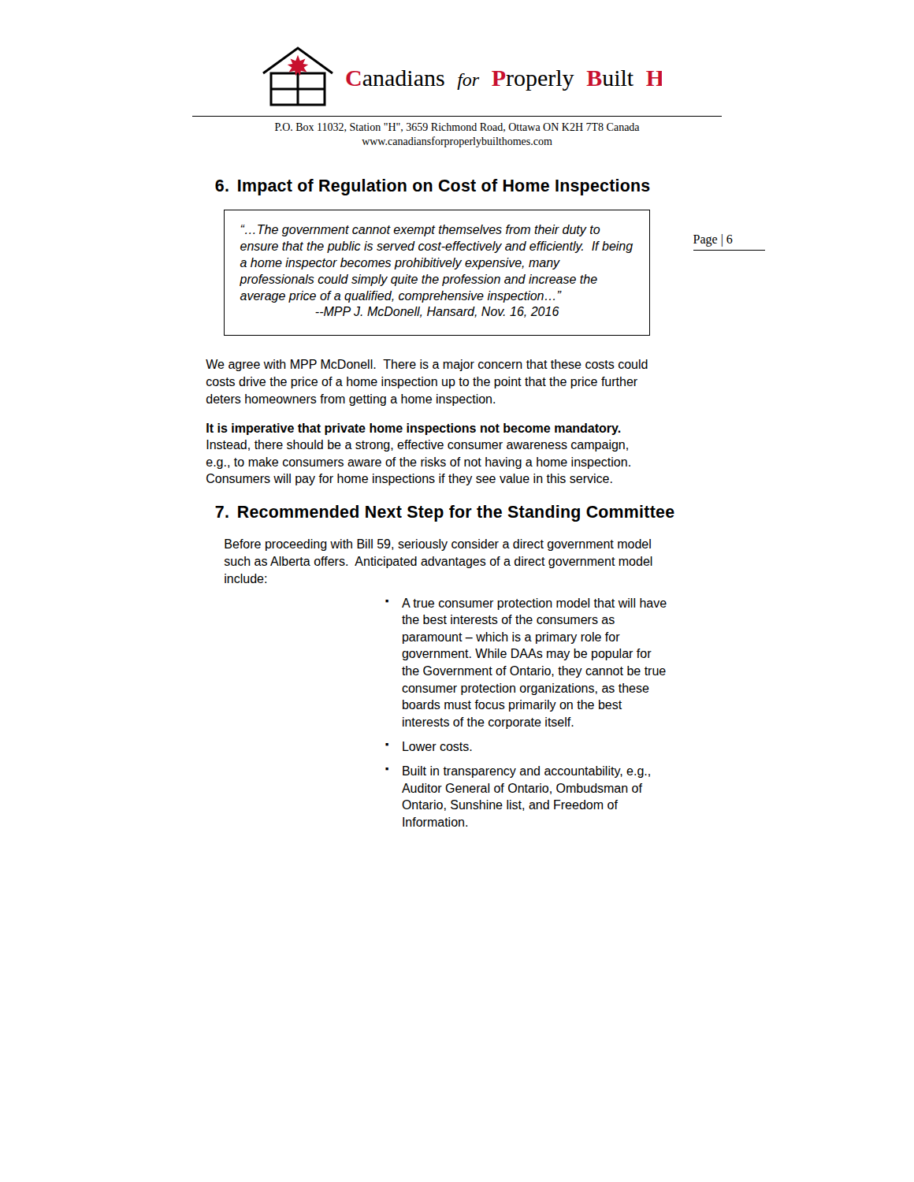Canadians for Properly Built Homes
P.O. Box 11032, Station "H", 3659 Richmond Road, Ottawa ON K2H 7T8 Canada
www.canadiansforproperlybuilthomes.com
Page | 6
6. Impact of Regulation on Cost of Home Inspections
“…The government cannot exempt themselves from their duty to ensure that the public is served cost-effectively and efficiently. If being a home inspector becomes prohibitively expensive, many professionals could simply quite the profession and increase the average price of a qualified, comprehensive inspection…”
--MPP J. McDonell, Hansard, Nov. 16, 2016
We agree with MPP McDonell. There is a major concern that these costs could costs drive the price of a home inspection up to the point that the price further deters homeowners from getting a home inspection.
It is imperative that private home inspections not become mandatory.
Instead, there should be a strong, effective consumer awareness campaign, e.g., to make consumers aware of the risks of not having a home inspection. Consumers will pay for home inspections if they see value in this service.
7. Recommended Next Step for the Standing Committee
Before proceeding with Bill 59, seriously consider a direct government model such as Alberta offers. Anticipated advantages of a direct government model include:
A true consumer protection model that will have the best interests of the consumers as paramount – which is a primary role for government. While DAAs may be popular for the Government of Ontario, they cannot be true consumer protection organizations, as these boards must focus primarily on the best interests of the corporate itself.
Lower costs.
Built in transparency and accountability, e.g., Auditor General of Ontario, Ombudsman of Ontario, Sunshine list, and Freedom of Information.